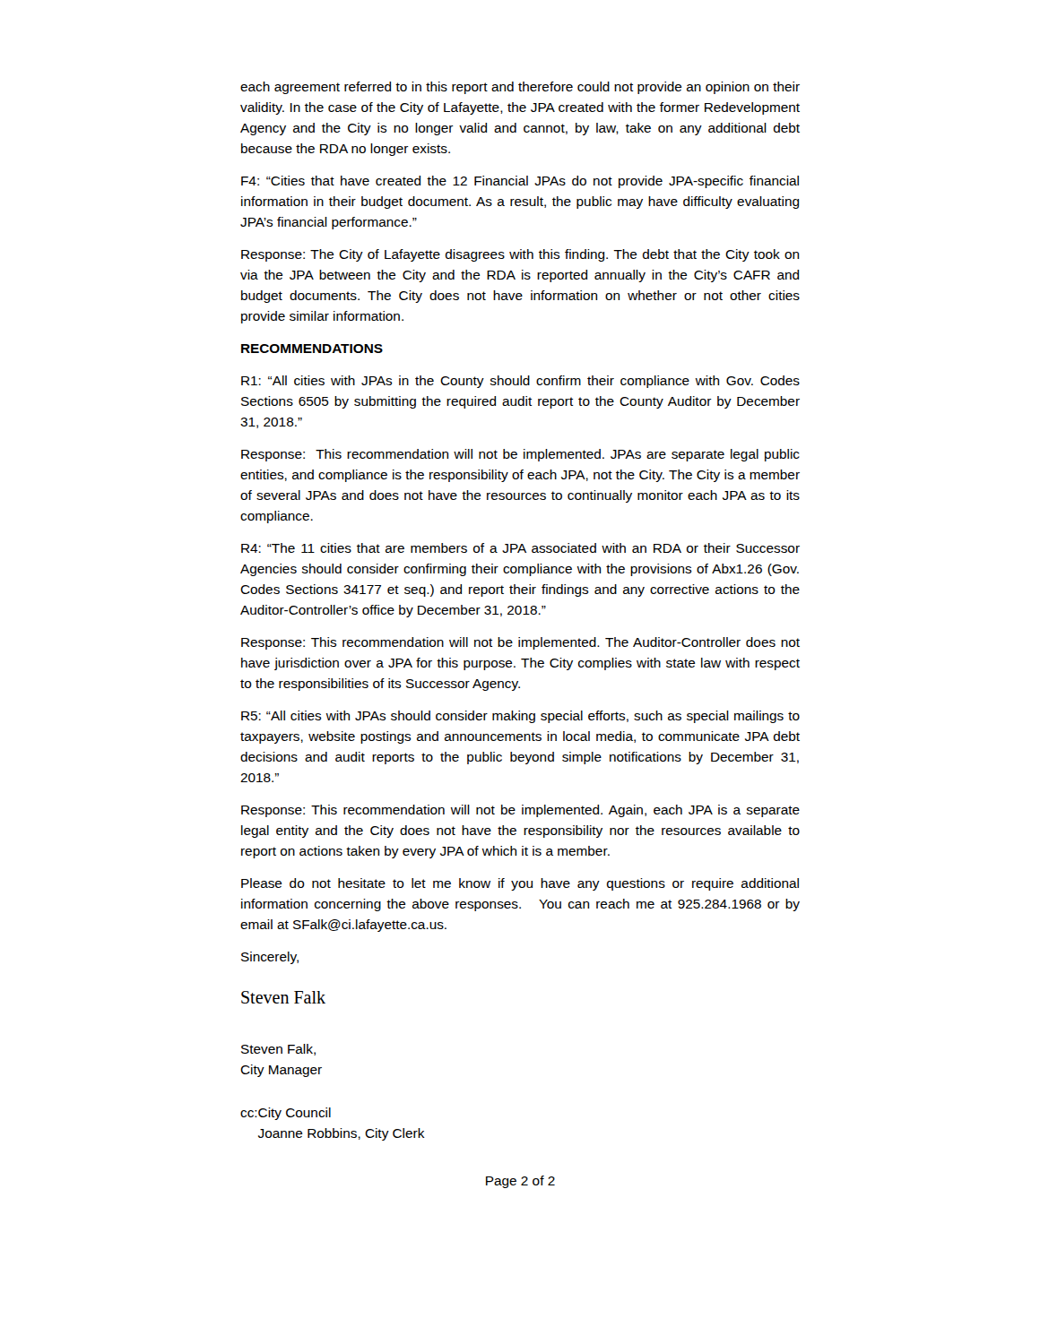each agreement referred to in this report and therefore could not provide an opinion on their validity. In the case of the City of Lafayette, the JPA created with the former Redevelopment Agency and the City is no longer valid and cannot, by law, take on any additional debt because the RDA no longer exists.
F4: “Cities that have created the 12 Financial JPAs do not provide JPA-specific financial information in their budget document. As a result, the public may have difficulty evaluating JPA’s financial performance.”
Response: The City of Lafayette disagrees with this finding. The debt that the City took on via the JPA between the City and the RDA is reported annually in the City’s CAFR and budget documents. The City does not have information on whether or not other cities provide similar information.
RECOMMENDATIONS
R1: “All cities with JPAs in the County should confirm their compliance with Gov. Codes Sections 6505 by submitting the required audit report to the County Auditor by December 31, 2018.”
Response: This recommendation will not be implemented. JPAs are separate legal public entities, and compliance is the responsibility of each JPA, not the City. The City is a member of several JPAs and does not have the resources to continually monitor each JPA as to its compliance.
R4: “The 11 cities that are members of a JPA associated with an RDA or their Successor Agencies should consider confirming their compliance with the provisions of Abx1.26 (Gov. Codes Sections 34177 et seq.) and report their findings and any corrective actions to the Auditor-Controller’s office by December 31, 2018.”
Response: This recommendation will not be implemented. The Auditor-Controller does not have jurisdiction over a JPA for this purpose. The City complies with state law with respect to the responsibilities of its Successor Agency.
R5: “All cities with JPAs should consider making special efforts, such as special mailings to taxpayers, website postings and announcements in local media, to communicate JPA debt decisions and audit reports to the public beyond simple notifications by December 31, 2018.”
Response: This recommendation will not be implemented. Again, each JPA is a separate legal entity and the City does not have the responsibility nor the resources available to report on actions taken by every JPA of which it is a member.
Please do not hesitate to let me know if you have any questions or require additional information concerning the above responses. You can reach me at 925.284.1968 or by email at SFalk@ci.lafayette.ca.us.
Sincerely,
Steven Falk
Steven Falk,
City Manager
| cc: | City Council |
| | Joanne Robbins, City Clerk |
Page 2 of 2